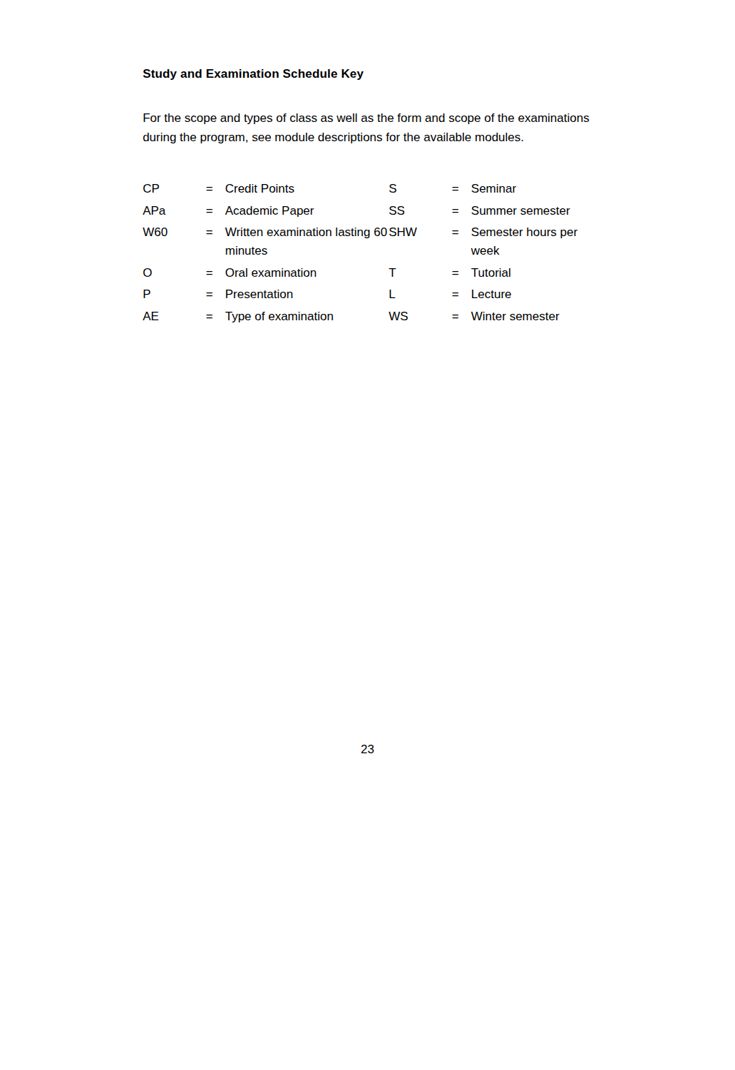Study and Examination Schedule Key
For the scope and types of class as well as the form and scope of the examinations during the program, see module descriptions for the available modules.
| CP | = | Credit Points | S | = | Seminar |
| APa | = | Academic Paper | SS | = | Summer semester |
| W60 | = | Written examination lasting 60 minutes | SHW | = | Semester hours per week |
| O | = | Oral examination | T | = | Tutorial |
| P | = | Presentation | L | = | Lecture |
| AE | = | Type of examination | WS | = | Winter semester |
23